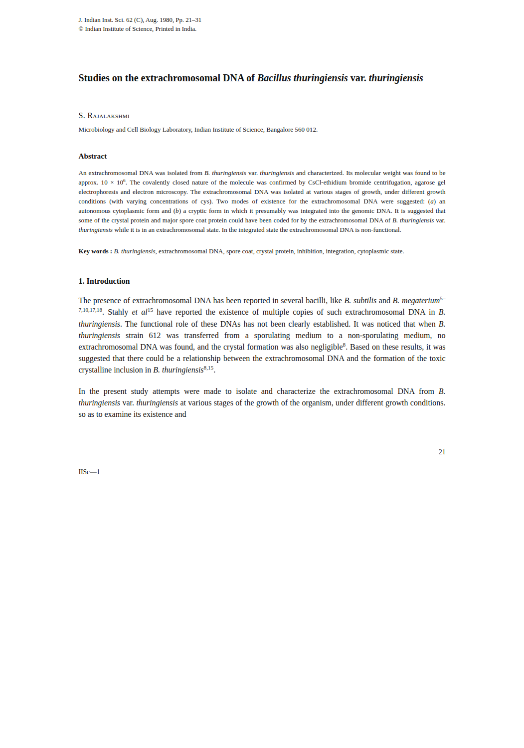J. Indian Inst. Sci. 62 (C), Aug. 1980, Pp. 21–31
© Indian Institute of Science, Printed in India.
Studies on the extrachromosomal DNA of Bacillus thuringiensis var. thuringiensis
S. Rajalakshmi
Microbiology and Cell Biology Laboratory, Indian Institute of Science, Bangalore 560 012.
Abstract
An extrachromosomal DNA was isolated from B. thuringiensis var. thuringiensis and characterized. Its molecular weight was found to be approx. 10 × 106. The covalently closed nature of the molecule was confirmed by CsCl-ethidium bromide centrifugation, agarose gel electrophoresis and electron microscopy. The extrachromosomal DNA was isolated at various stages of growth, under different growth conditions (with varying concentrations of cys). Two modes of existence for the extrachromosomal DNA were suggested: (a) an autonomous cytoplasmic form and (b) a cryptic form in which it presumably was integrated into the genomic DNA. It is suggested that some of the crystal protein and major spore coat protein could have been coded for by the extrachromosomal DNA of B. thuringiensis var. thuringiensis while it is in an extrachromosomal state. In the integrated state the extrachromosomal DNA is non-functional.
Key words : B. thuringiensis, extrachromosomal DNA, spore coat, crystal protein, inhibition, integration, cytoplasmic state.
1. Introduction
The presence of extrachromosomal DNA has been reported in several bacilli, like B. subtilis and B. megaterium5–7,10,17,18. Stahly et al15 have reported the existence of multiple copies of such extrachromosomal DNA in B. thuringiensis. The functional role of these DNAs has not been clearly established. It was noticed that when B. thuringiensis strain 612 was transferred from a sporulating medium to a non-sporulating medium, no extrachromosomal DNA was found, and the crystal formation was also negligible8. Based on these results, it was suggested that there could be a relationship between the extrachromosomal DNA and the formation of the toxic crystalline inclusion in B. thuringiensis8,15.
In the present study attempts were made to isolate and characterize the extrachromosomal DNA from B. thuringiensis var. thuringiensis at various stages of the growth of the organism, under different growth conditions. so as to examine its existence and
21
IISc—1